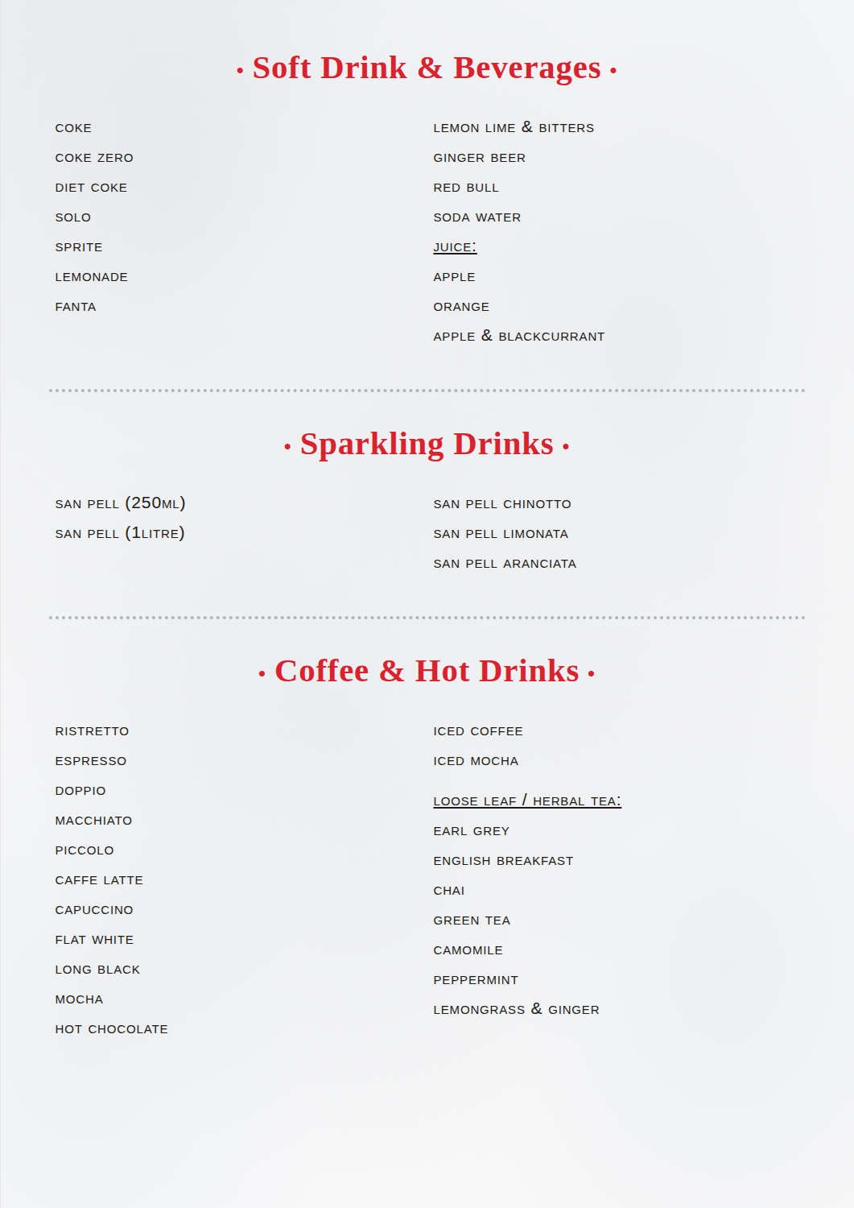•Soft Drink & Beverages•
Coke
Coke Zero
Diet Coke
Solo
Sprite
Lemonade
Fanta
Lemon Lime & Bitters
Ginger Beer
Red Bull
Soda Water
Juice:
Apple
Orange
Apple & Blackcurrant
•Sparkling Drinks•
San Pell (250ml)
San Pell (1Litre)
San Pell Chinotto
San Pell Limonata
San Pell Aranciata
•Coffee & Hot Drinks•
Ristretto
Espresso
Doppio
Macchiato
Piccolo
Caffe Latte
Capuccino
Flat White
Long Black
Mocha
Hot Chocolate
Iced Coffee
Iced Mocha
Loose Leaf / Herbal Tea:
Earl Grey
English Breakfast
Chai
Green Tea
Camomile
Peppermint
Lemongrass & Ginger